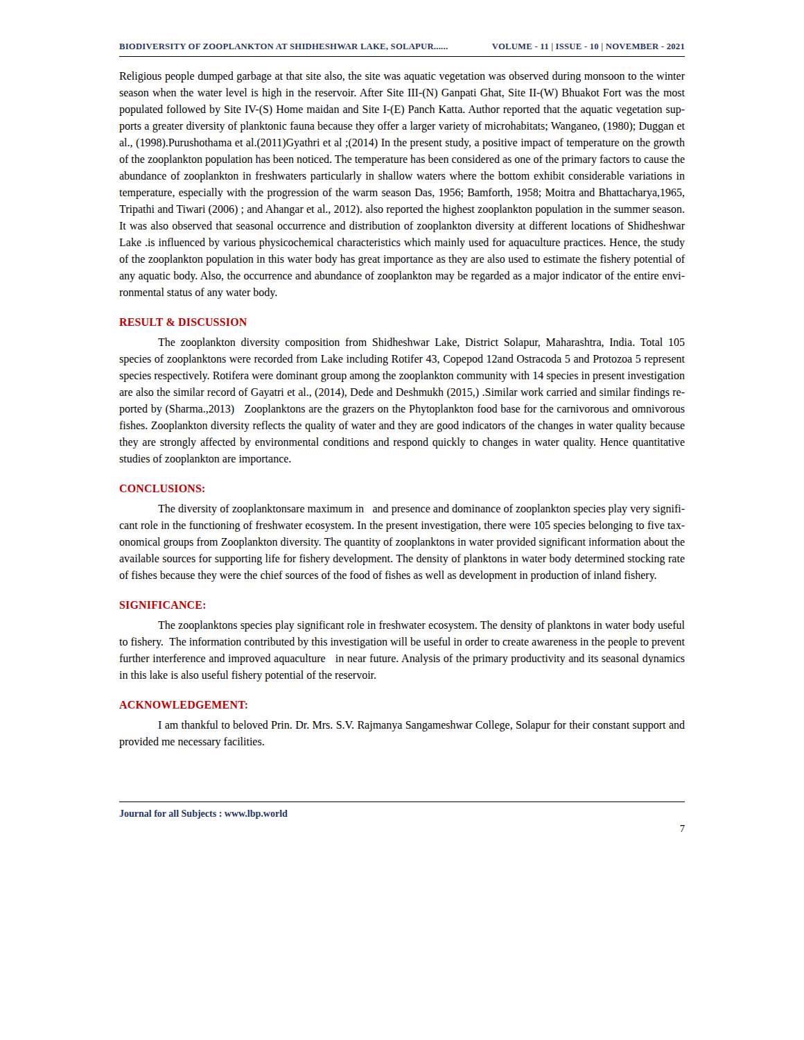Biodiversity of Zooplankton at Shidheshwar Lake, Solapur...... Volume - 11 | Issue - 10 | November - 2021
Religious people dumped garbage at that site also, the site was aquatic vegetation was observed during monsoon to the winter season when the water level is high in the reservoir. After Site III-(N) Ganpati Ghat, Site II-(W) Bhuakot Fort was the most populated followed by Site IV-(S) Home maidan and Site I-(E) Panch Katta. Author reported that the aquatic vegetation supports a greater diversity of planktonic fauna because they offer a larger variety of microhabitats; Wanganeo, (1980); Duggan et al., (1998).Purushothama et al.(2011)Gyathri et al ;(2014) In the present study, a positive impact of temperature on the growth of the zooplankton population has been noticed. The temperature has been considered as one of the primary factors to cause the abundance of zooplankton in freshwaters particularly in shallow waters where the bottom exhibit considerable variations in temperature, especially with the progression of the warm season Das, 1956; Bamforth, 1958; Moitra and Bhattacharya,1965, Tripathi and Tiwari (2006) ; and Ahangar et al., 2012). also reported the highest zooplankton population in the summer season. It was also observed that seasonal occurrence and distribution of zooplankton diversity at different locations of Shidheshwar Lake .is influenced by various physicochemical characteristics which mainly used for aquaculture practices. Hence, the study of the zooplankton population in this water body has great importance as they are also used to estimate the fishery potential of any aquatic body. Also, the occurrence and abundance of zooplankton may be regarded as a major indicator of the entire environmental status of any water body.
RESULT & DISCUSSION
The zooplankton diversity composition from Shidheshwar Lake, District Solapur, Maharashtra, India. Total 105 species of zooplanktons were recorded from Lake including Rotifer 43, Copepod 12and Ostracoda 5 and Protozoa 5 represent species respectively. Rotifera were dominant group among the zooplankton community with 14 species in present investigation are also the similar record of Gayatri et al., (2014), Dede and Deshmukh (2015,) .Similar work carried and similar findings reported by (Sharma.,2013) Zooplanktons are the grazers on the Phytoplankton food base for the carnivorous and omnivorous fishes. Zooplankton diversity reflects the quality of water and they are good indicators of the changes in water quality because they are strongly affected by environmental conditions and respond quickly to changes in water quality. Hence quantitative studies of zooplankton are importance.
CONCLUSIONS:
The diversity of zooplanktonsare maximum in and presence and dominance of zooplankton species play very significant role in the functioning of freshwater ecosystem. In the present investigation, there were 105 species belonging to five taxonomical groups from Zooplankton diversity. The quantity of zooplanktons in water provided significant information about the available sources for supporting life for fishery development. The density of planktons in water body determined stocking rate of fishes because they were the chief sources of the food of fishes as well as development in production of inland fishery.
SIGNIFICANCE:
The zooplanktons species play significant role in freshwater ecosystem. The density of planktons in water body useful to fishery. The information contributed by this investigation will be useful in order to create awareness in the people to prevent further interference and improved aquaculture in near future. Analysis of the primary productivity and its seasonal dynamics in this lake is also useful fishery potential of the reservoir.
ACKNOWLEDGEMENT:
I am thankful to beloved Prin. Dr. Mrs. S.V. Rajmanya Sangameshwar College, Solapur for their constant support and provided me necessary facilities.
Journal for all Subjects : www.lbp.world
7